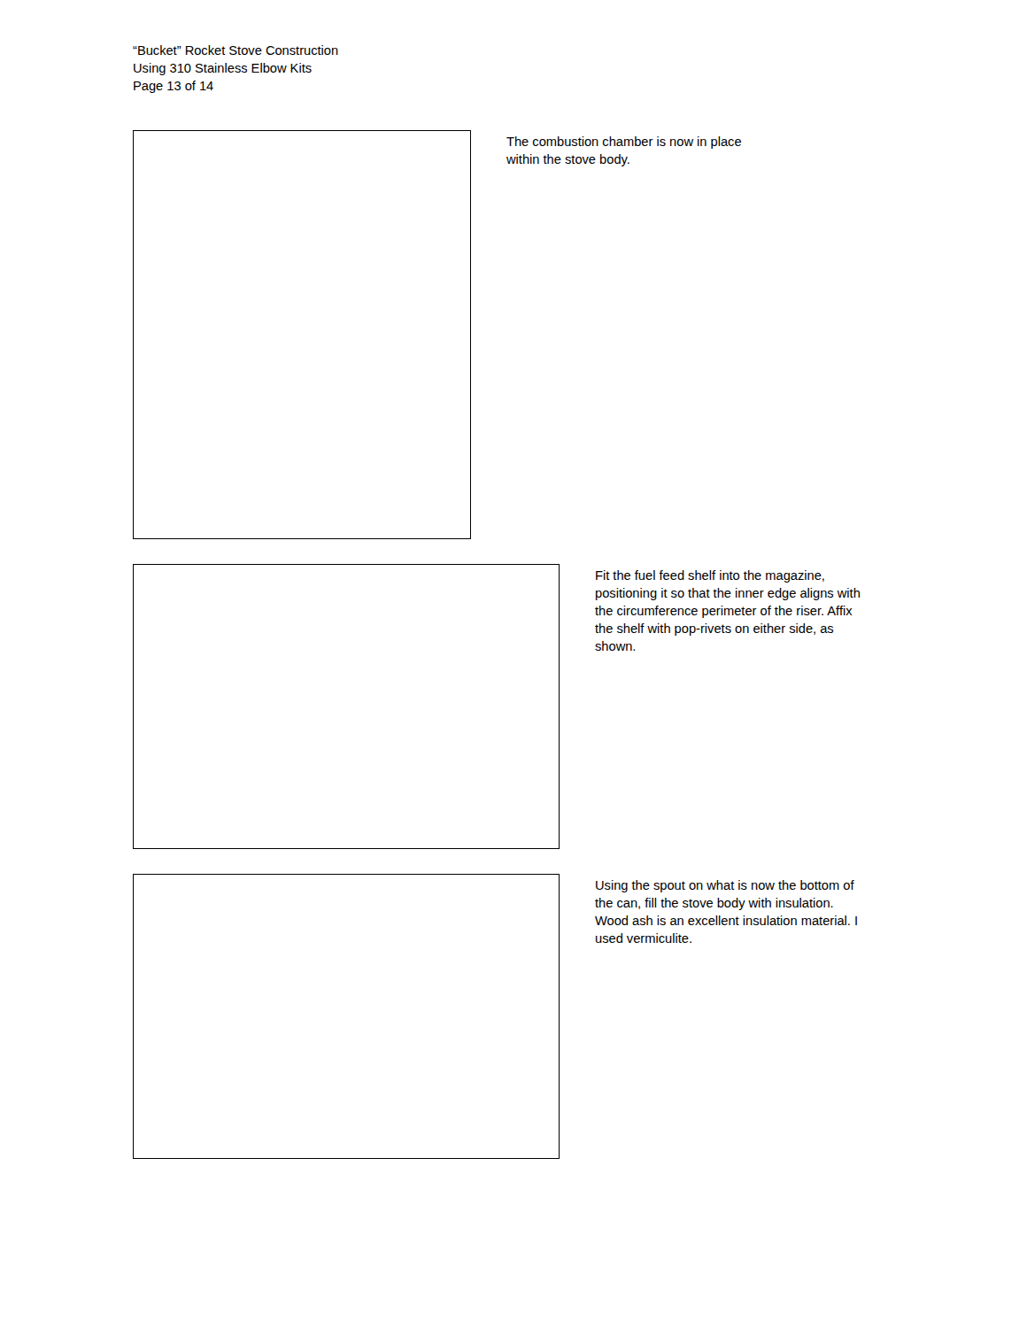“Bucket” Rocket Stove Construction
Using 310 Stainless Elbow Kits
Page 13 of 14
The combustion chamber is now in place within the stove body.
Fit the fuel feed shelf into the magazine, positioning it so that the inner edge aligns with the circumference perimeter of the riser. Affix the shelf with pop-rivets on either side, as shown.
Using the spout on what is now the bottom of the can, fill the stove body with insulation. Wood ash is an excellent insulation material. I used vermiculite.